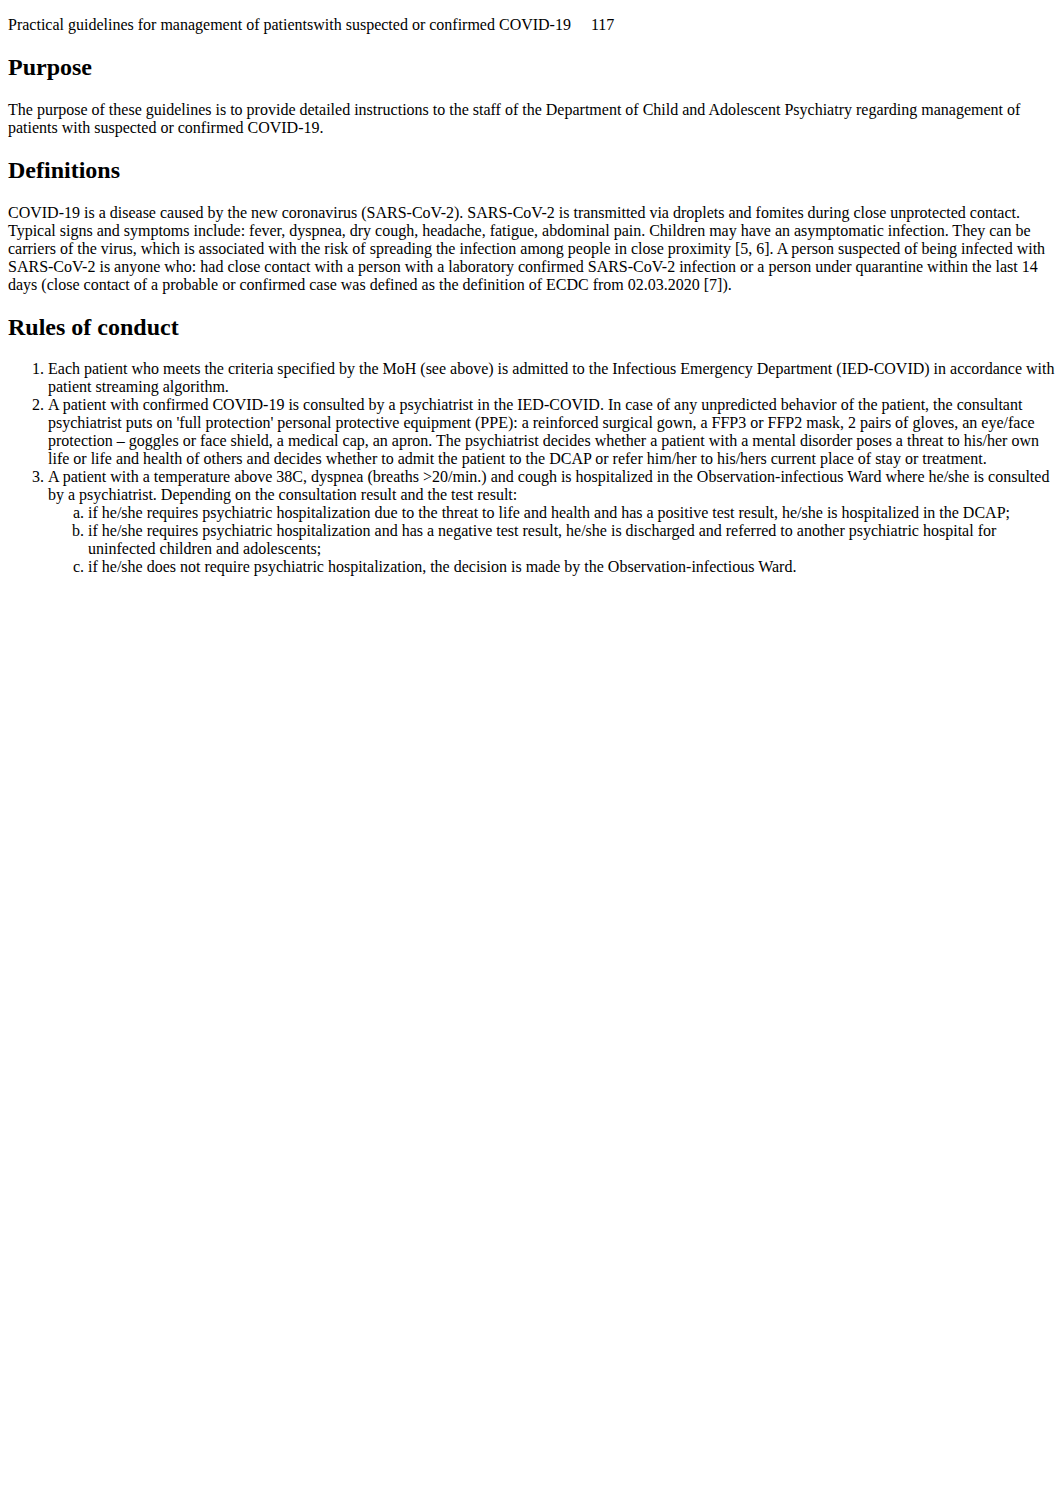Practical guidelines for management of patientswith suspected or confirmed COVID-19 117
Purpose
The purpose of these guidelines is to provide detailed instructions to the staff of the Department of Child and Adolescent Psychiatry regarding management of patients with suspected or confirmed COVID-19.
Definitions
COVID-19 is a disease caused by the new coronavirus (SARS-CoV-2). SARS-CoV-2 is transmitted via droplets and fomites during close unprotected contact. Typical signs and symptoms include: fever, dyspnea, dry cough, headache, fatigue, abdominal pain. Children may have an asymptomatic infection. They can be carriers of the virus, which is associated with the risk of spreading the infection among people in close proximity [5, 6]. A person suspected of being infected with SARS-CoV-2 is anyone who: had close contact with a person with a laboratory confirmed SARS-CoV-2 infection or a person under quarantine within the last 14 days (close contact of a probable or confirmed case was defined as the definition of ECDC from 02.03.2020 [7]).
Rules of conduct
Each patient who meets the criteria specified by the MoH (see above) is admitted to the Infectious Emergency Department (IED-COVID) in accordance with patient streaming algorithm.
A patient with confirmed COVID-19 is consulted by a psychiatrist in the IED-COVID. In case of any unpredicted behavior of the patient, the consultant psychiatrist puts on 'full protection' personal protective equipment (PPE): a reinforced surgical gown, a FFP3 or FFP2 mask, 2 pairs of gloves, an eye/face protection – goggles or face shield, a medical cap, an apron. The psychiatrist decides whether a patient with a mental disorder poses a threat to his/her own life or life and health of others and decides whether to admit the patient to the DCAP or refer him/her to his/hers current place of stay or treatment.
A patient with a temperature above 38C, dyspnea (breaths >20/min.) and cough is hospitalized in the Observation-infectious Ward where he/she is consulted by a psychiatrist. Depending on the consultation result and the test result:
if he/she requires psychiatric hospitalization due to the threat to life and health and has a positive test result, he/she is hospitalized in the DCAP;
if he/she requires psychiatric hospitalization and has a negative test result, he/she is discharged and referred to another psychiatric hospital for uninfected children and adolescents;
if he/she does not require psychiatric hospitalization, the decision is made by the Observation-infectious Ward.